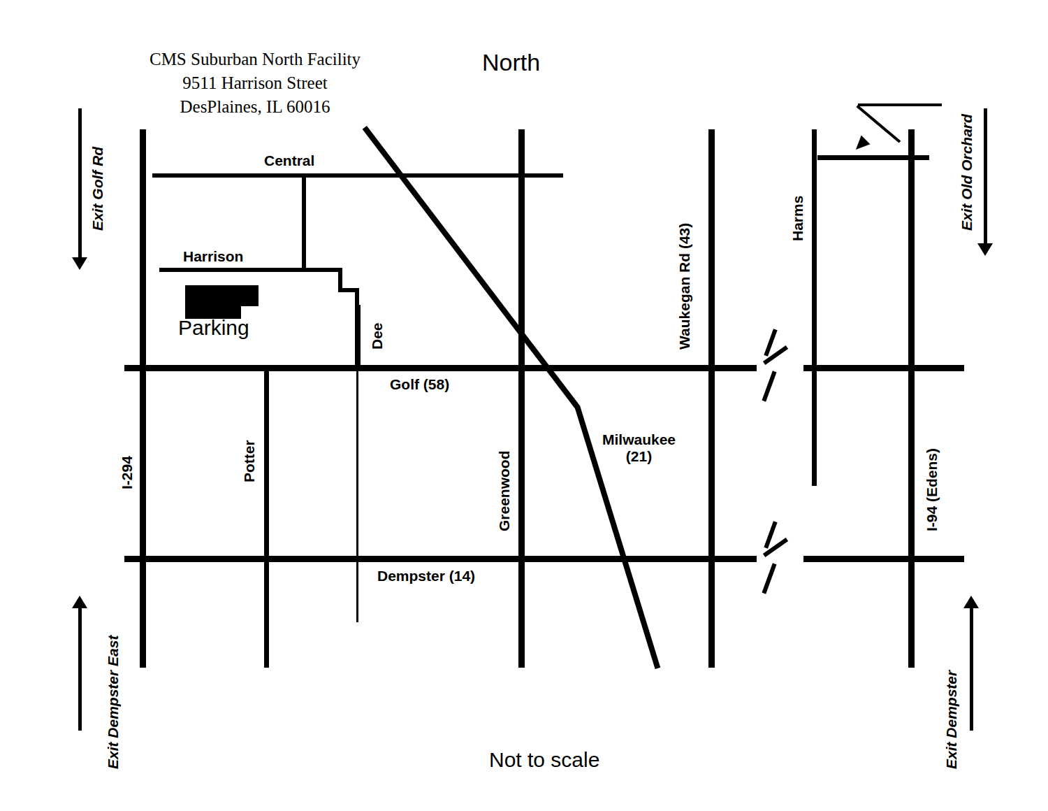CMS Suburban North Facility
9511 Harrison Street
DesPlaines, IL 60016
North
Not to scale
Parking
Central
Harrison
Golf (58)
Dempster (14)
Milwaukee
(21)
Dee
Potter
Greenwood
Waukegan Rd (43)
Harms
I-294
I-94 (Edens)
Exit Golf Rd
Exit Dempster East
Exit Old Orchard
Exit Dempster